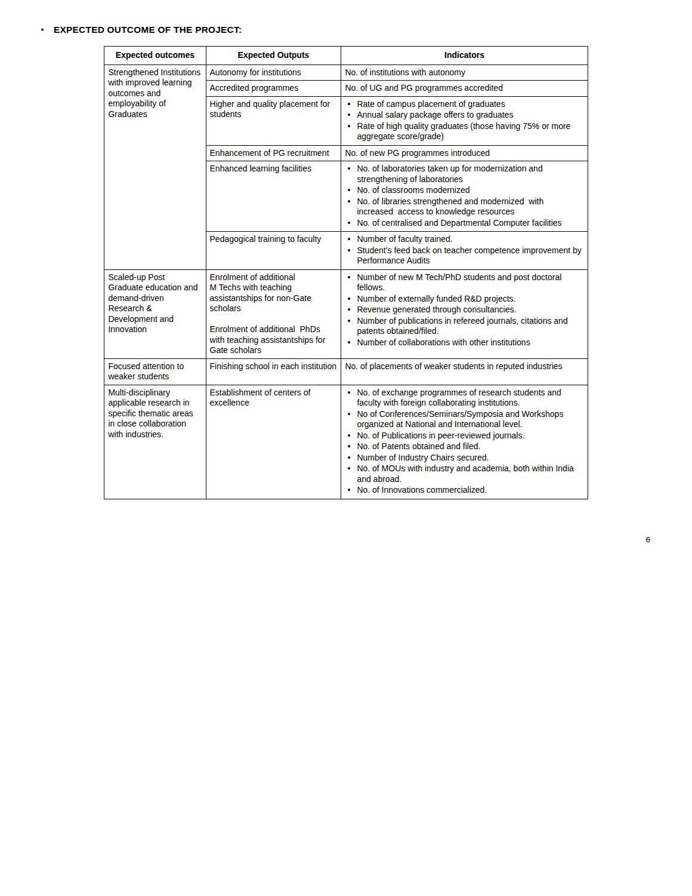EXPECTED OUTCOME OF THE PROJECT:
| Expected outcomes | Expected Outputs | Indicators |
| --- | --- | --- |
| Strengthened Institutions with improved learning outcomes and employability of Graduates | Autonomy for institutions | No. of institutions with autonomy |
| Accredited programmes | No. of UG and PG programmes accredited |
| Higher and quality placement for students | Rate of campus placement of graduates Annual salary package offers to graduates Rate of high quality graduates (those having 75% or more aggregate score/grade) |
| Enhancement of PG recruitment | No. of new PG programmes introduced |
| Enhanced learning facilities | No. of laboratories taken up for modernization and strengthening of laboratories No. of classrooms modernized No. of libraries strengthened and modernized with increased access to knowledge resources No. of centralised and Departmental Computer facilities |
| Pedagogical training to faculty | Number of faculty trained. Student’s feed back on teacher competence improvement by Performance Audits |
| Scaled-up Post Graduate education and demand-driven Research & Development and Innovation | Enrolment of additional M Techs with teaching assistantships for non-Gate scholars Enrolment of additional PhDs with teaching assistantships for Gate scholars | Number of new M Tech/PhD students and post doctoral fellows. Number of externally funded R&D projects. Revenue generated through consultancies. Number of publications in refereed journals, citations and patents obtained/filed. Number of collaborations with other institutions |
| Focused attention to weaker students | Finishing school in each institution | No. of placements of weaker students in reputed industries |
| Multi-disciplinary applicable research in specific thematic areas in close collaboration with industries. | Establishment of centers of excellence | No. of exchange programmes of research students and faculty with foreign collaborating institutions. No of Conferences/Seminars/Symposia and Workshops organized at National and International level. No. of Publications in peer-reviewed journals. No. of Patents obtained and filed. Number of Industry Chairs secured. No. of MOUs with industry and academia, both within India and abroad. No. of Innovations commercialized. |
6